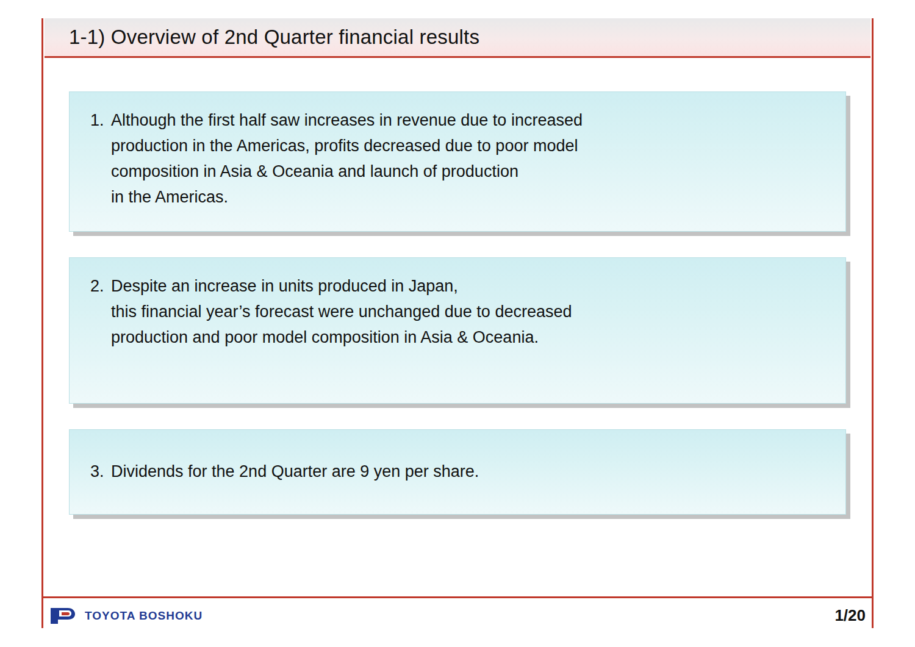1-1) Overview of 2nd Quarter financial results
1. Although the first half saw increases in revenue due to increased production in the Americas, profits decreased due to poor model composition in Asia & Oceania and launch of production in the Americas.
2. Despite an increase in units produced in Japan, this financial year’s forecast were unchanged due to decreased production and poor model composition in Asia & Oceania.
3. Dividends for the 2nd Quarter are 9 yen per share.
TOYOTA BOSHOKU
1/20